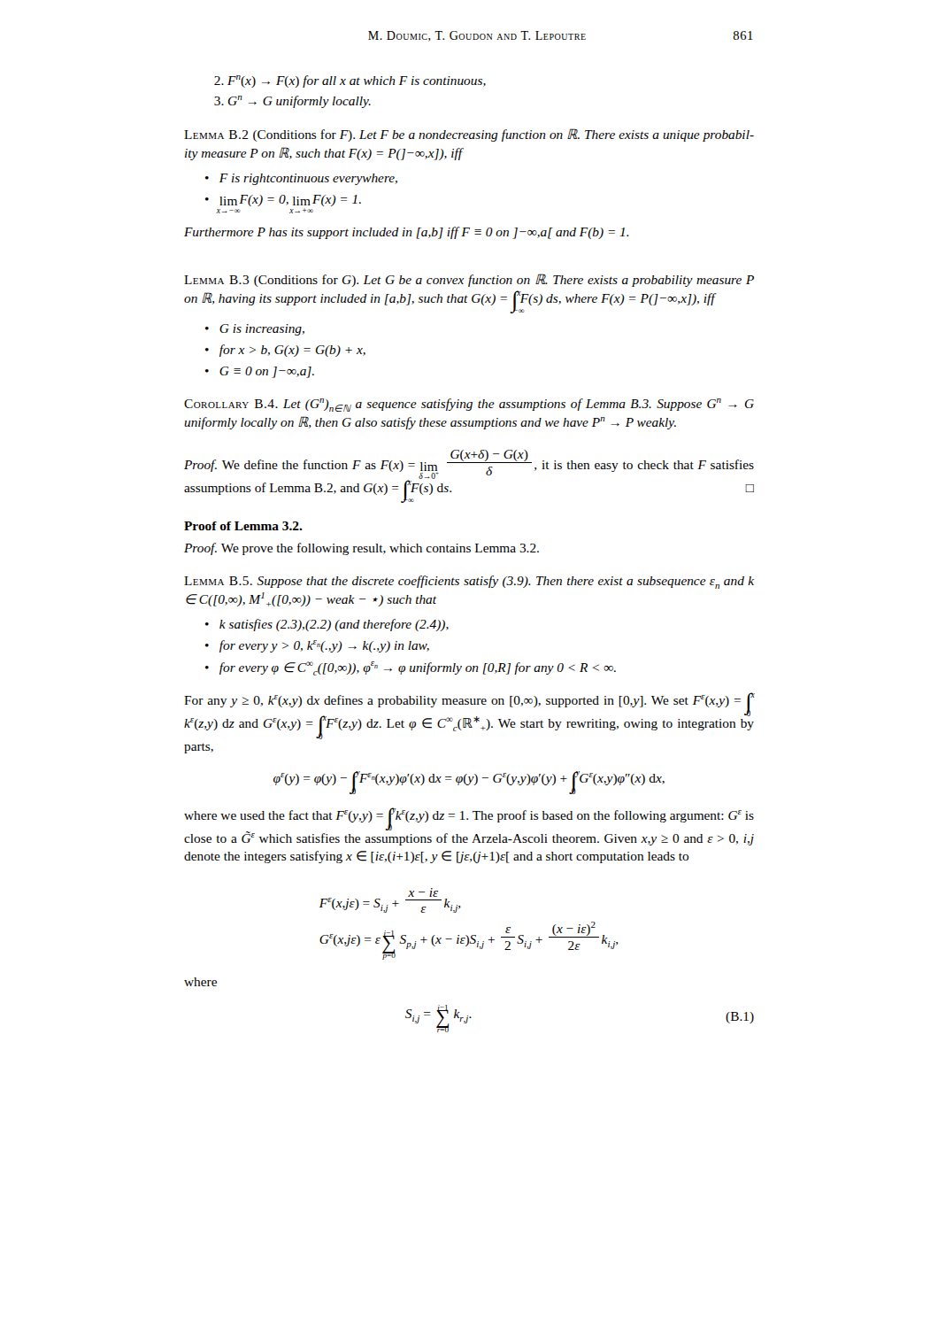M. Doumic, T. Goudon and T. Lepoutre 861
Fn(x) → F(x) for all x at which F is continuous,
Gn → G uniformly locally.
Lemma B.2 (Conditions for F). Let F be a nondecreasing function on ℝ. There exists a unique probability measure P on ℝ, such that F(x) = P(]−∞,x]), iff
F is rightcontinuous everywhere,
lim x→−∞F(x) = 0, lim x→+∞F(x) = 1.
Furthermore P has its support included in [a,b] iff F ≡ 0 on ]−∞,a[ and F(b) = 1.
Lemma B.3 (Conditions for G). Let G be a convex function on ℝ. There exists a probability measure P on ℝ, having its support included in [a,b], such that G(x) = ∫x−∞F(s) ds, where F(x) = P(]−∞,x]), iff
G is increasing,
for x > b, G(x) = G(b) + x,
G ≡ 0 on ]−∞,a].
Corollary B.4. Let (Gn)n∈ℕ a sequence satisfying the assumptions of Lemma B.3. Suppose Gn → G uniformly locally on ℝ, then G also satisfy these assumptions and we have Pn → P weakly.
Proof. We define the function F as F(x) = lim δ→0+ G(x+δ) − G(x) δ, it is then easy to check that F satisfies assumptions of Lemma B.2, and G(x) = ∫x−∞F(s) ds. □
Proof of Lemma 3.2.
Proof. We prove the following result, which contains Lemma 3.2.
Lemma B.5. Suppose that the discrete coefficients satisfy (3.9). Then there exist a subsequence εn and k ∈ C([0,∞), M1+([0,∞)) − weak − ⋆) such that
k satisfies (2.3),(2.2) (and therefore (2.4)),
for every y > 0, kεn(.,y) → k(.,y) in law,
for every φ ∈ C∞c([0,∞)), φεn → φ uniformly on [0,R] for any 0 < R < ∞.
For any y ≥ 0, kε(x,y) dx defines a probability measure on [0,∞), supported in [0,y]. We set Fε(x,y) = ∫x 0 kε(z,y) dz and Gε(x,y) = ∫x 0 Fε(z,y) dz. Let φ ∈ C∞c(ℝ∗+). We start by rewriting, owing to integration by parts,
φε(y) = φ(y) − ∫y 0 Fεn(x,y)φ′(x) dx = φ(y) − Gε(y,y)φ′(y) + ∫y 0 Gε(x,y)φ″(x) dx,
where we used the fact that Fε(y,y) = ∫y 0 kε(z,y) dz = 1. The proof is based on the following argument: Gε is close to a G̃ε which satisfies the assumptions of the Arzela-Ascoli theorem. Given x,y ≥ 0 and ε > 0, i,j denote the integers satisfying x ∈ [iε,(i+1)ε[, y ∈ [jε,(j+1)ε[ and a short computation leads to
Fε(x,jε) = Si,j + x − iε ε ki,j,
Gε(x,jε) = ε∑i−1 p=0 Sp,j + (x − iε)Si,j + ε 2 Si,j + (x − iε)22ε ki,j,
where
Si,j = ∑i−1 r=0 kr,j. (B.1)